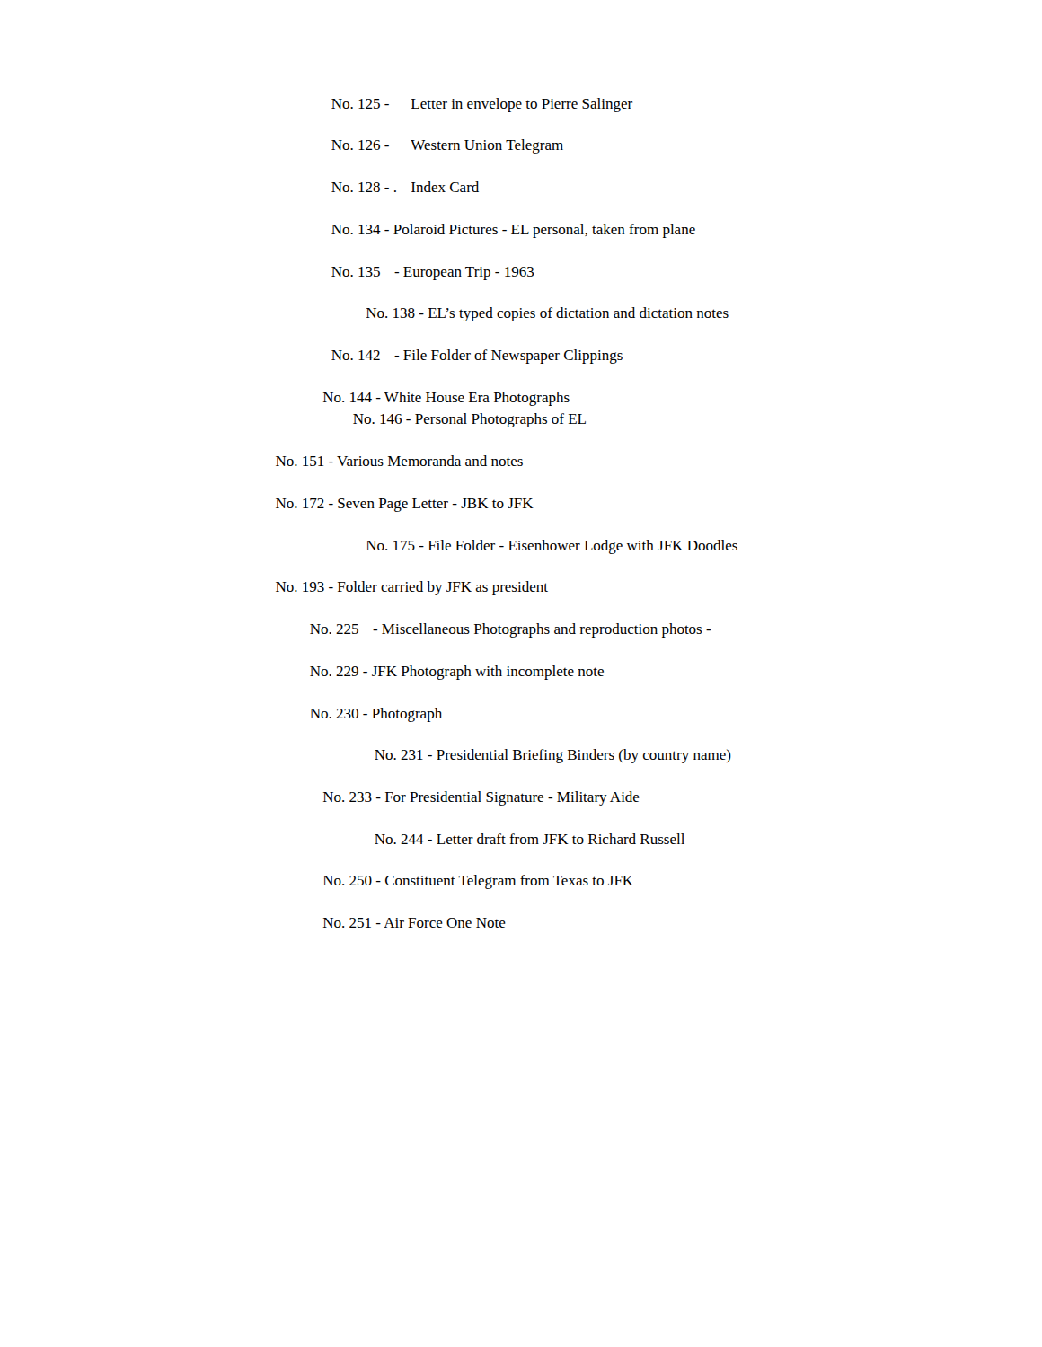No. 125 - Letter in envelope to Pierre Salinger
No. 126 - Western Union Telegram
No. 128 - . Index Card
No. 134 - Polaroid Pictures - EL personal, taken from plane
No. 135 - European Trip - 1963
No. 138 - EL’s typed copies of dictation and dictation notes
No. 142 - File Folder of Newspaper Clippings
No. 144 - White House Era Photographs
No. 146 - Personal Photographs of EL
No. 151 - Various Memoranda and notes
No. 172 - Seven Page Letter - JBK to JFK
No. 175 - File Folder - Eisenhower Lodge with JFK Doodles
No. 193 - Folder carried by JFK as president
No. 225 - Miscellaneous Photographs and reproduction photos -
No. 229 - JFK Photograph with incomplete note
No. 230 - Photograph
No. 231 - Presidential Briefing Binders (by country name)
No. 233 - For Presidential Signature - Military Aide
No. 244 - Letter draft from JFK to Richard Russell
No. 250 - Constituent Telegram from Texas to JFK
No. 251 - Air Force One Note